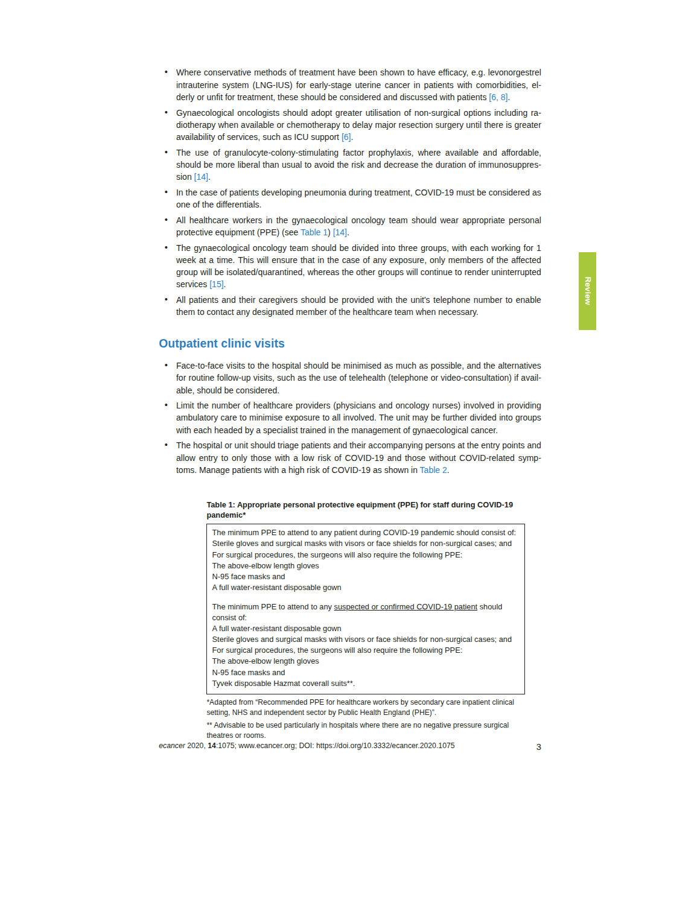Review
Where conservative methods of treatment have been shown to have efficacy, e.g. levonorgestrel intrauterine system (LNG-IUS) for early-stage uterine cancer in patients with comorbidities, elderly or unfit for treatment, these should be considered and discussed with patients [6, 8].
Gynaecological oncologists should adopt greater utilisation of non-surgical options including radiotherapy when available or chemotherapy to delay major resection surgery until there is greater availability of services, such as ICU support [6].
The use of granulocyte-colony-stimulating factor prophylaxis, where available and affordable, should be more liberal than usual to avoid the risk and decrease the duration of immunosuppression [14].
In the case of patients developing pneumonia during treatment, COVID-19 must be considered as one of the differentials.
All healthcare workers in the gynaecological oncology team should wear appropriate personal protective equipment (PPE) (see Table 1) [14].
The gynaecological oncology team should be divided into three groups, with each working for 1 week at a time. This will ensure that in the case of any exposure, only members of the affected group will be isolated/quarantined, whereas the other groups will continue to render uninterrupted services [15].
All patients and their caregivers should be provided with the unit's telephone number to enable them to contact any designated member of the healthcare team when necessary.
Outpatient clinic visits
Face-to-face visits to the hospital should be minimised as much as possible, and the alternatives for routine follow-up visits, such as the use of telehealth (telephone or video-consultation) if available, should be considered.
Limit the number of healthcare providers (physicians and oncology nurses) involved in providing ambulatory care to minimise exposure to all involved. The unit may be further divided into groups with each headed by a specialist trained in the management of gynaecological cancer.
The hospital or unit should triage patients and their accompanying persons at the entry points and allow entry to only those with a low risk of COVID-19 and those without COVID-related symptoms. Manage patients with a high risk of COVID-19 as shown in Table 2.
Table 1: Appropriate personal protective equipment (PPE) for staff during COVID-19 pandemic*
| The minimum PPE to attend to any patient during COVID-19 pandemic should consist of: Sterile gloves and surgical masks with visors or face shields for non-surgical cases; and For surgical procedures, the surgeons will also require the following PPE: The above-elbow length gloves N-95 face masks and A full water-resistant disposable gown The minimum PPE to attend to any suspected or confirmed COVID-19 patient should consist of: A full water-resistant disposable gown Sterile gloves and surgical masks with visors or face shields for non-surgical cases; and For surgical procedures, the surgeons will also require the following PPE: The above-elbow length gloves N-95 face masks and Tyvek disposable Hazmat coverall suits**. |
*Adapted from “Recommended PPE for healthcare workers by secondary care inpatient clinical setting, NHS and independent sector by Public Health England (PHE)”.
** Advisable to be used particularly in hospitals where there are no negative pressure surgical theatres or rooms.
ecancer 2020, 14:1075; www.ecancer.org; DOI: https://doi.org/10.3332/ecancer.2020.1075
3